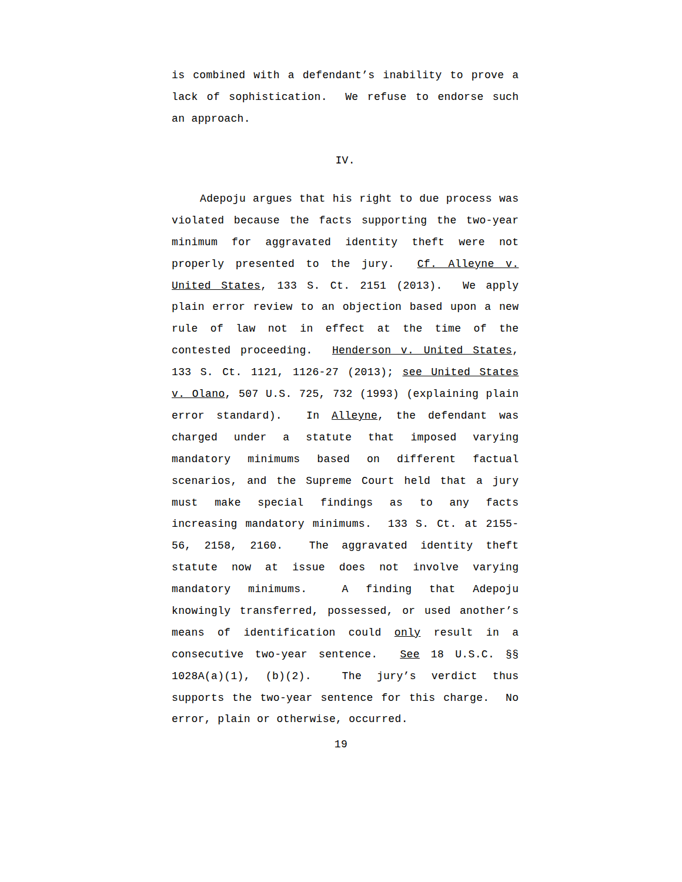is combined with a defendant’s inability to prove a lack of sophistication. We refuse to endorse such an approach.
IV.
Adepoju argues that his right to due process was violated because the facts supporting the two-year minimum for aggravated identity theft were not properly presented to the jury. Cf. Alleyne v. United States, 133 S. Ct. 2151 (2013). We apply plain error review to an objection based upon a new rule of law not in effect at the time of the contested proceeding. Henderson v. United States, 133 S. Ct. 1121, 1126-27 (2013); see United States v. Olano, 507 U.S. 725, 732 (1993) (explaining plain error standard). In Alleyne, the defendant was charged under a statute that imposed varying mandatory minimums based on different factual scenarios, and the Supreme Court held that a jury must make special findings as to any facts increasing mandatory minimums. 133 S. Ct. at 2155-56, 2158, 2160. The aggravated identity theft statute now at issue does not involve varying mandatory minimums. A finding that Adepoju knowingly transferred, possessed, or used another’s means of identification could only result in a consecutive two-year sentence. See 18 U.S.C. §§ 1028A(a)(1), (b)(2). The jury’s verdict thus supports the two-year sentence for this charge. No error, plain or otherwise, occurred.
19